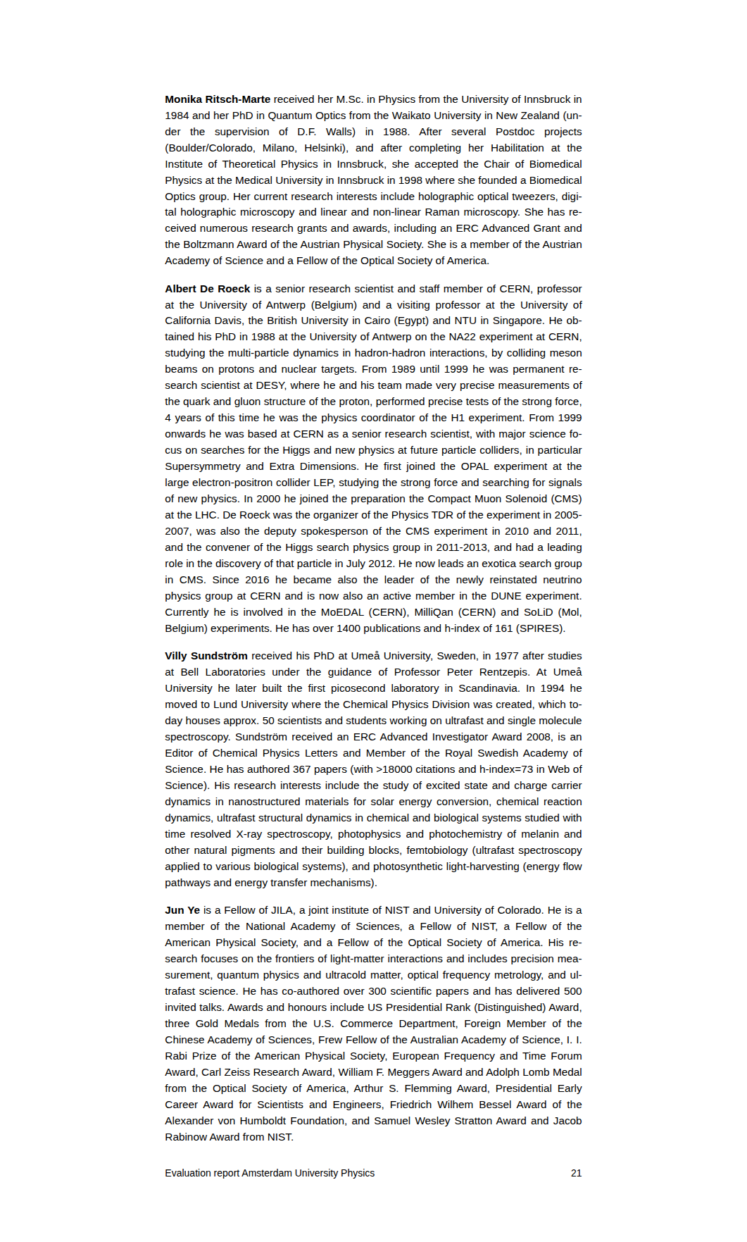Monika Ritsch-Marte received her M.Sc. in Physics from the University of Innsbruck in 1984 and her PhD in Quantum Optics from the Waikato University in New Zealand (under the supervision of D.F. Walls) in 1988. After several Postdoc projects (Boulder/Colorado, Milano, Helsinki), and after completing her Habilitation at the Institute of Theoretical Physics in Innsbruck, she accepted the Chair of Biomedical Physics at the Medical University in Innsbruck in 1998 where she founded a Biomedical Optics group. Her current research interests include holographic optical tweezers, digital holographic microscopy and linear and non-linear Raman microscopy. She has received numerous research grants and awards, including an ERC Advanced Grant and the Boltzmann Award of the Austrian Physical Society. She is a member of the Austrian Academy of Science and a Fellow of the Optical Society of America.
Albert De Roeck is a senior research scientist and staff member of CERN, professor at the University of Antwerp (Belgium) and a visiting professor at the University of California Davis, the British University in Cairo (Egypt) and NTU in Singapore. He obtained his PhD in 1988 at the University of Antwerp on the NA22 experiment at CERN, studying the multi-particle dynamics in hadron-hadron interactions, by colliding meson beams on protons and nuclear targets. From 1989 until 1999 he was permanent research scientist at DESY, where he and his team made very precise measurements of the quark and gluon structure of the proton, performed precise tests of the strong force, 4 years of this time he was the physics coordinator of the H1 experiment. From 1999 onwards he was based at CERN as a senior research scientist, with major science focus on searches for the Higgs and new physics at future particle colliders, in particular Supersymmetry and Extra Dimensions. He first joined the OPAL experiment at the large electron-positron collider LEP, studying the strong force and searching for signals of new physics. In 2000 he joined the preparation the Compact Muon Solenoid (CMS) at the LHC. De Roeck was the organizer of the Physics TDR of the experiment in 2005-2007, was also the deputy spokesperson of the CMS experiment in 2010 and 2011, and the convener of the Higgs search physics group in 2011-2013, and had a leading role in the discovery of that particle in July 2012. He now leads an exotica search group in CMS. Since 2016 he became also the leader of the newly reinstated neutrino physics group at CERN and is now also an active member in the DUNE experiment. Currently he is involved in the MoEDAL (CERN), MilliQan (CERN) and SoLiD (Mol, Belgium) experiments. He has over 1400 publications and h-index of 161 (SPIRES).
Villy Sundström received his PhD at Umeå University, Sweden, in 1977 after studies at Bell Laboratories under the guidance of Professor Peter Rentzepis. At Umeå University he later built the first picosecond laboratory in Scandinavia. In 1994 he moved to Lund University where the Chemical Physics Division was created, which today houses approx. 50 scientists and students working on ultrafast and single molecule spectroscopy. Sundström received an ERC Advanced Investigator Award 2008, is an Editor of Chemical Physics Letters and Member of the Royal Swedish Academy of Science. He has authored 367 papers (with >18000 citations and h-index=73 in Web of Science). His research interests include the study of excited state and charge carrier dynamics in nanostructured materials for solar energy conversion, chemical reaction dynamics, ultrafast structural dynamics in chemical and biological systems studied with time resolved X-ray spectroscopy, photophysics and photochemistry of melanin and other natural pigments and their building blocks, femtobiology (ultrafast spectroscopy applied to various biological systems), and photosynthetic light-harvesting (energy flow pathways and energy transfer mechanisms).
Jun Ye is a Fellow of JILA, a joint institute of NIST and University of Colorado. He is a member of the National Academy of Sciences, a Fellow of NIST, a Fellow of the American Physical Society, and a Fellow of the Optical Society of America. His research focuses on the frontiers of light-matter interactions and includes precision measurement, quantum physics and ultracold matter, optical frequency metrology, and ultrafast science. He has co-authored over 300 scientific papers and has delivered 500 invited talks. Awards and honours include US Presidential Rank (Distinguished) Award, three Gold Medals from the U.S. Commerce Department, Foreign Member of the Chinese Academy of Sciences, Frew Fellow of the Australian Academy of Science, I. I. Rabi Prize of the American Physical Society, European Frequency and Time Forum Award, Carl Zeiss Research Award, William F. Meggers Award and Adolph Lomb Medal from the Optical Society of America, Arthur S. Flemming Award, Presidential Early Career Award for Scientists and Engineers, Friedrich Wilhem Bessel Award of the Alexander von Humboldt Foundation, and Samuel Wesley Stratton Award and Jacob Rabinow Award from NIST.
Evaluation report Amsterdam University Physics
21